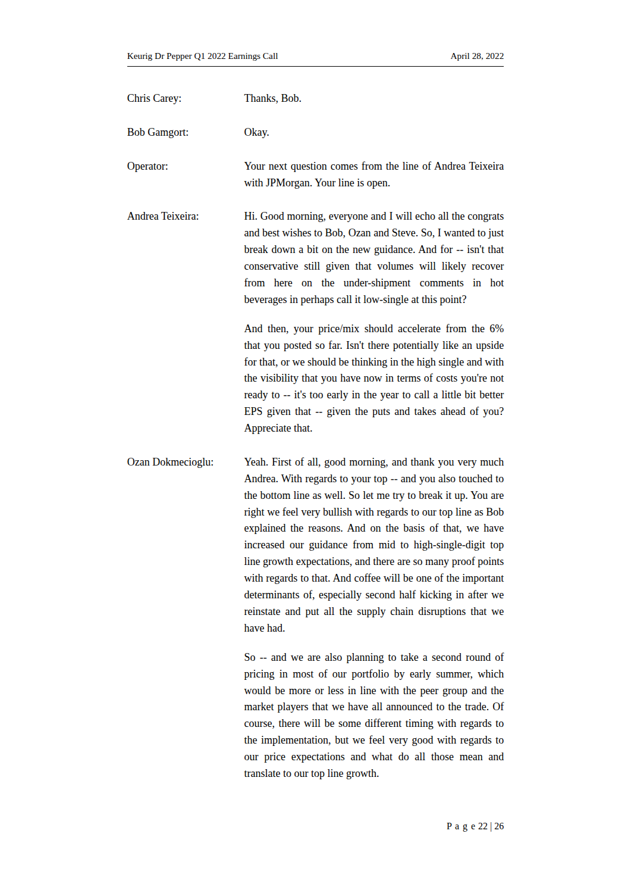Keurig Dr Pepper Q1 2022 Earnings Call April 28, 2022
Chris Carey:
Thanks, Bob.
Bob Gamgort:
Okay.
Operator:
Your next question comes from the line of Andrea Teixeira with JPMorgan. Your line is open.
Andrea Teixeira:
Hi. Good morning, everyone and I will echo all the congrats and best wishes to Bob, Ozan and Steve. So, I wanted to just break down a bit on the new guidance. And for -- isn't that conservative still given that volumes will likely recover from here on the under-shipment comments in hot beverages in perhaps call it low-single at this point?
And then, your price/mix should accelerate from the 6% that you posted so far. Isn't there potentially like an upside for that, or we should be thinking in the high single and with the visibility that you have now in terms of costs you're not ready to -- it's too early in the year to call a little bit better EPS given that -- given the puts and takes ahead of you? Appreciate that.
Ozan Dokmecioglu:
Yeah. First of all, good morning, and thank you very much Andrea. With regards to your top -- and you also touched to the bottom line as well. So let me try to break it up. You are right we feel very bullish with regards to our top line as Bob explained the reasons. And on the basis of that, we have increased our guidance from mid to high-single-digit top line growth expectations, and there are so many proof points with regards to that. And coffee will be one of the important determinants of, especially second half kicking in after we reinstate and put all the supply chain disruptions that we have had.
So -- and we are also planning to take a second round of pricing in most of our portfolio by early summer, which would be more or less in line with the peer group and the market players that we have all announced to the trade. Of course, there will be some different timing with regards to the implementation, but we feel very good with regards to our price expectations and what do all those mean and translate to our top line growth.
P a g e 22 | 26